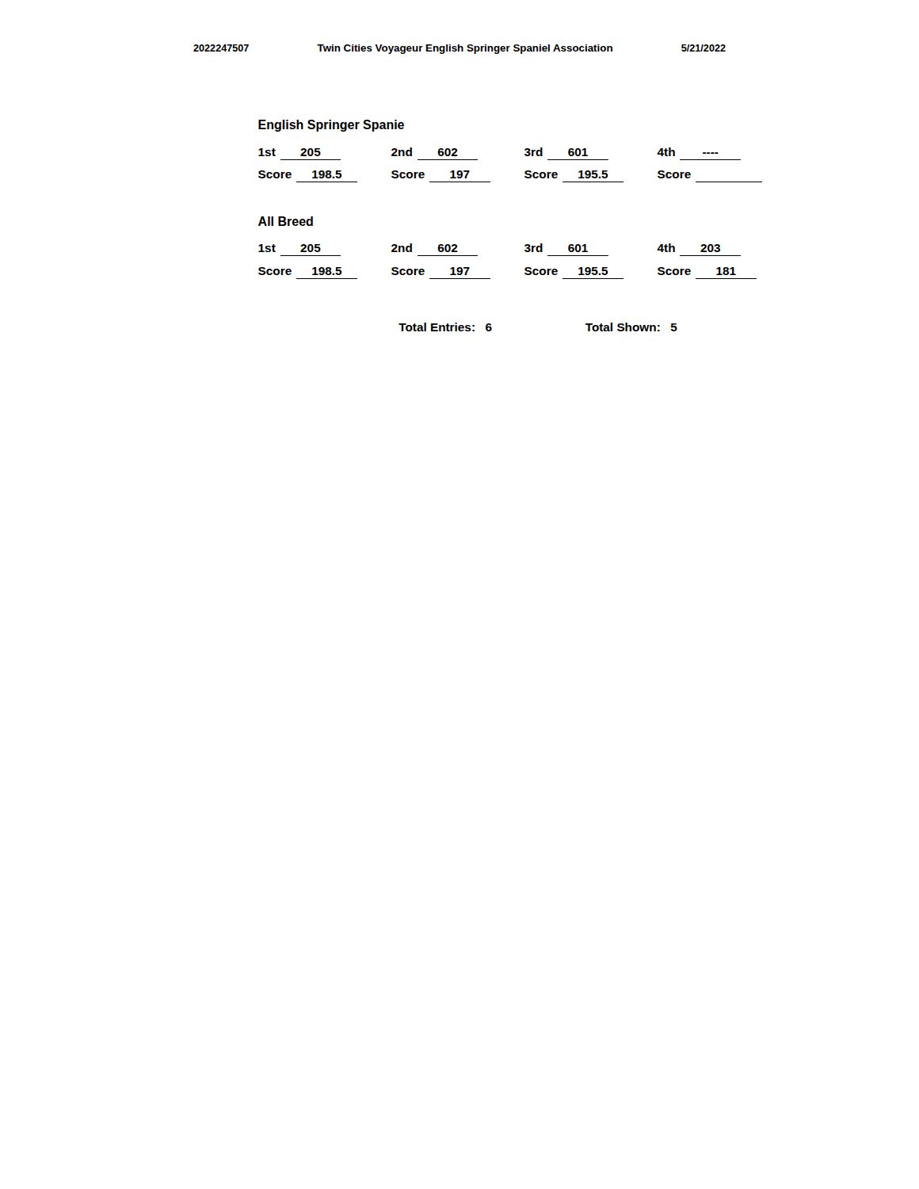2022247507
Twin Cities Voyageur English Springer Spaniel Association
5/21/2022
English Springer Spanie
| 1st 205 | 2nd 602 | 3rd 601 | 4th ---- |
| Score 198.5 | Score 197 | Score 195.5 | Score |
All Breed
| 1st 205 | 2nd 602 | 3rd 601 | 4th 203 |
| Score 198.5 | Score 197 | Score 195.5 | Score 181 |
Total Entries:6 Total Shown:5